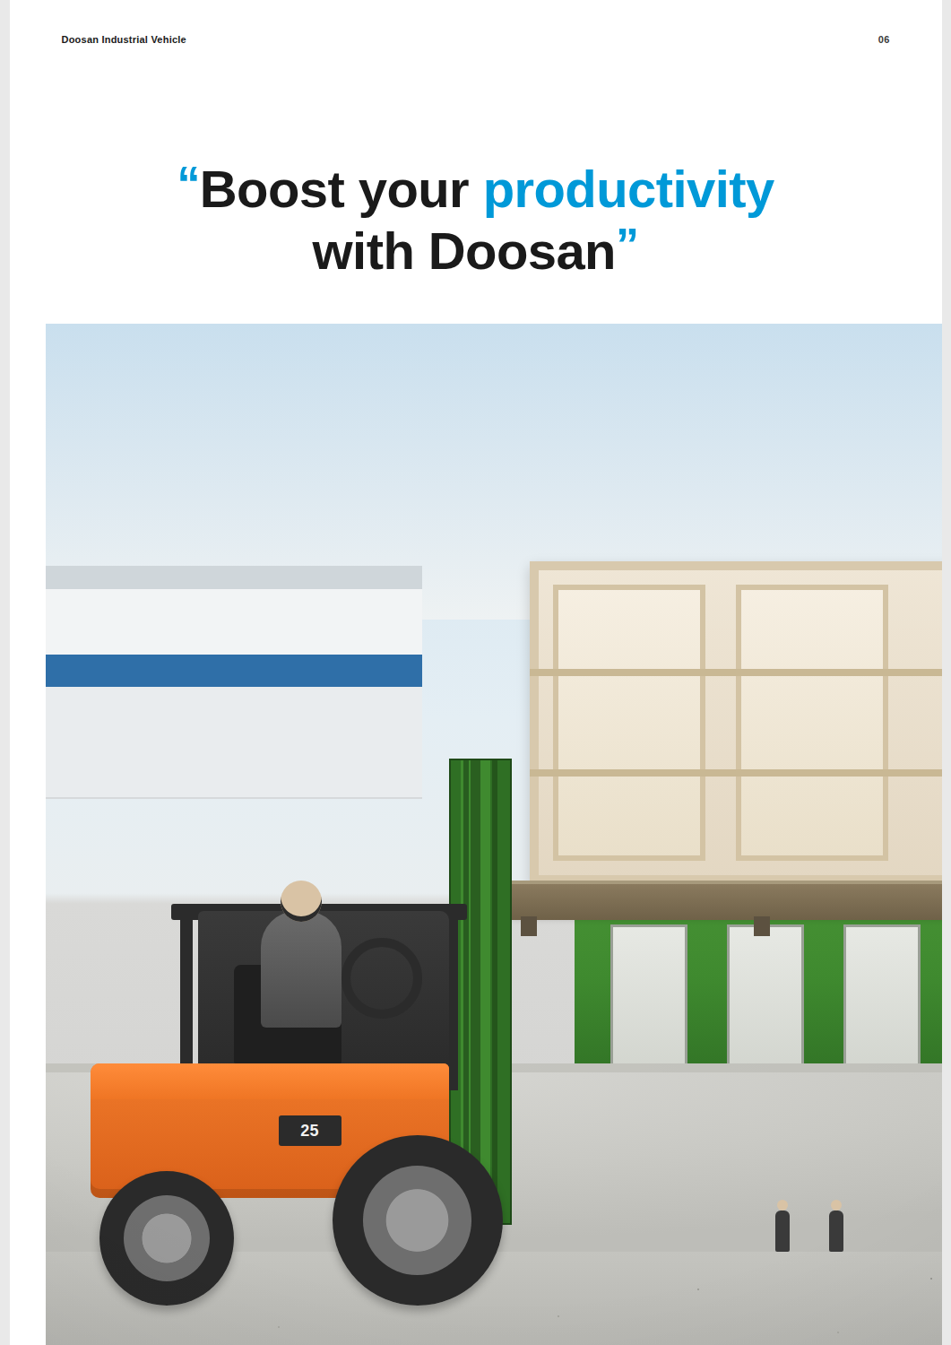Doosan Industrial Vehicle 06
“Boost your productivity with Doosan”